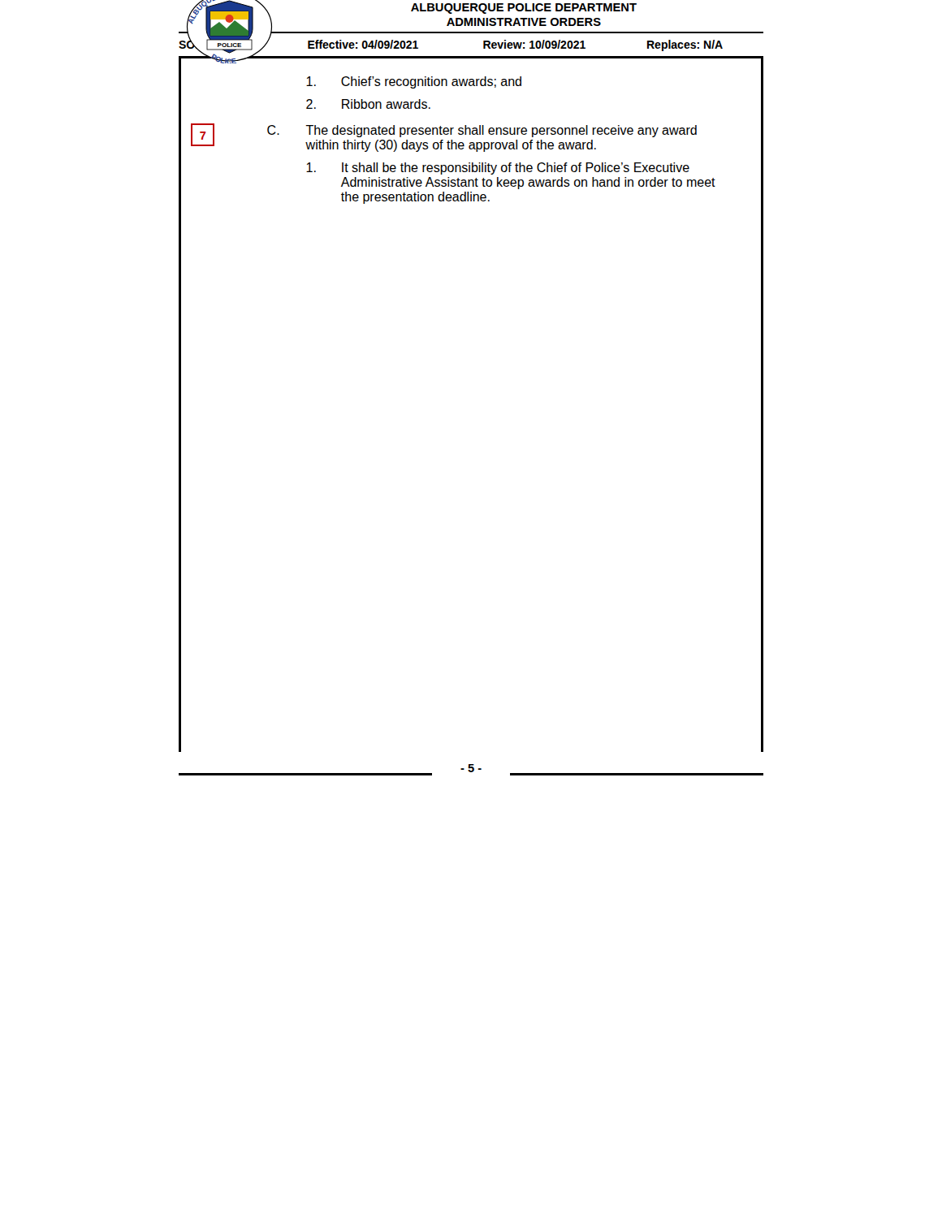ALBUQUERQUE POLICE POLICE
ALBUQUERQUE POLICE DEPARTMENT
ADMINISTRATIVE ORDERS
| SOP 3-12 | Effective: 04/09/2021 | Review: 10/09/2021 | Replaces: N/A |
1. Chief’s recognition awards; and
2. Ribbon awards.
7
C. The designated presenter shall ensure personnel receive any award within thirty (30) days of the approval of the award.
1. It shall be the responsibility of the Chief of Police’s Executive Administrative Assistant to keep awards on hand in order to meet the presentation deadline.
- 5 -